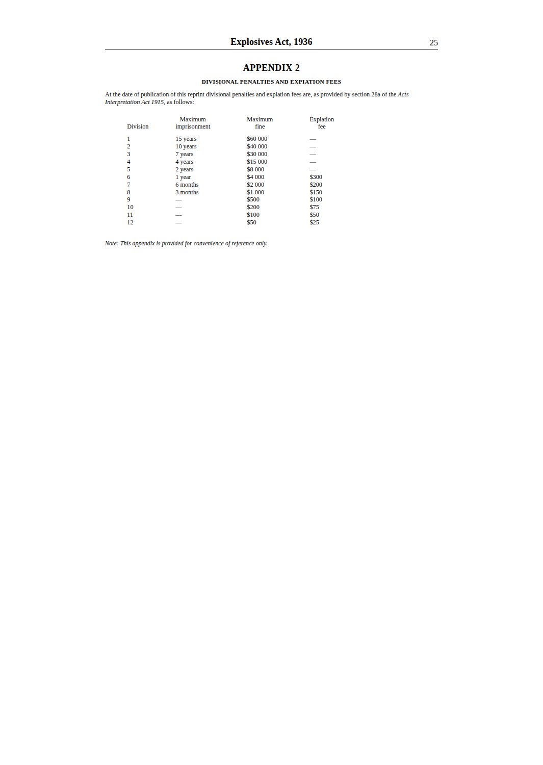Explosives Act, 1936 25
APPENDIX 2
Divisional Penalties and Expiation Fees
At the date of publication of this reprint divisional penalties and expiation fees are, as provided by section 28a of the Acts Interpretation Act 1915, as follows:
| Division | Maximum imprisonment | Maximum fine | Expiation fee |
| --- | --- | --- | --- |
| 1 | 15 years | $60 000 | — |
| 2 | 10 years | $40 000 | — |
| 3 | 7 years | $30 000 | — |
| 4 | 4 years | $15 000 | — |
| 5 | 2 years | $8 000 | — |
| 6 | 1 year | $4 000 | $300 |
| 7 | 6 months | $2 000 | $200 |
| 8 | 3 months | $1 000 | $150 |
| 9 | — | $500 | $100 |
| 10 | — | $200 | $75 |
| 11 | — | $100 | $50 |
| 12 | — | $50 | $25 |
Note: This appendix is provided for convenience of reference only.